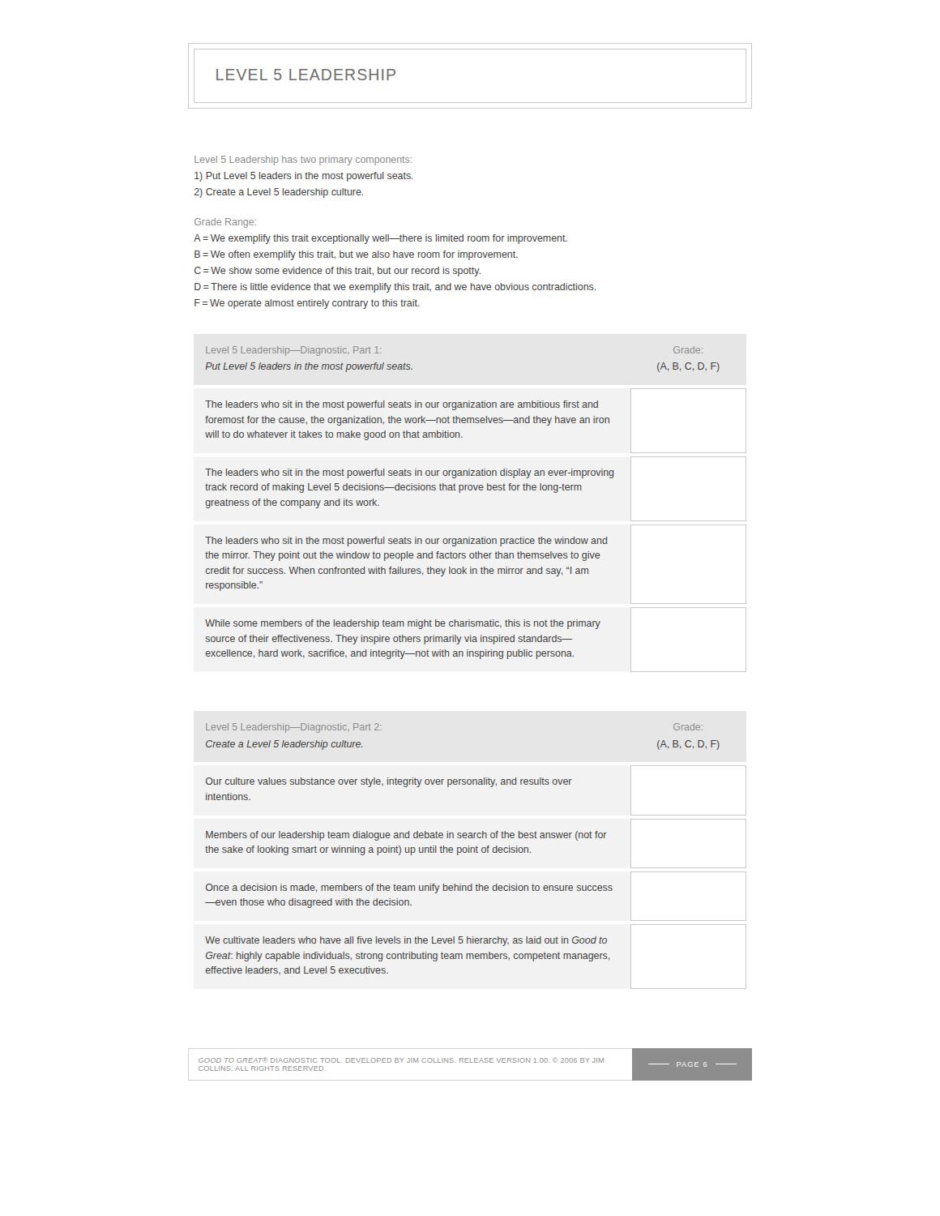Level 5 Leadership
Level 5 Leadership has two primary components:
1) Put Level 5 leaders in the most powerful seats.
2) Create a Level 5 leadership culture.
Grade Range:
A = We exemplify this trait exceptionally well—there is limited room for improvement.
B = We often exemplify this trait, but we also have room for improvement.
C = We show some evidence of this trait, but our record is spotty.
D = There is little evidence that we exemplify this trait, and we have obvious contradictions.
F = We operate almost entirely contrary to this trait.
| Level 5 Leadership—Diagnostic, Part 1: Put Level 5 leaders in the most powerful seats. | Grade: (A, B, C, D, F) |
| --- | --- |
| The leaders who sit in the most powerful seats in our organization are ambitious first and foremost for the cause, the organization, the work—not themselves—and they have an iron will to do whatever it takes to make good on that ambition. | |
| The leaders who sit in the most powerful seats in our organization display an ever-improving track record of making Level 5 decisions—decisions that prove best for the long-term greatness of the company and its work. | |
| The leaders who sit in the most powerful seats in our organization practice the window and the mirror. They point out the window to people and factors other than themselves to give credit for success. When confronted with failures, they look in the mirror and say, “I am responsible.” | |
| While some members of the leadership team might be charismatic, this is not the primary source of their effectiveness. They inspire others primarily via inspired standards—excellence, hard work, sacrifice, and integrity—not with an inspiring public persona. | |
| Level 5 Leadership—Diagnostic, Part 2: Create a Level 5 leadership culture. | Grade: (A, B, C, D, F) |
| --- | --- |
| Our culture values substance over style, integrity over personality, and results over intentions. | |
| Members of our leadership team dialogue and debate in search of the best answer (not for the sake of looking smart or winning a point) up until the point of decision. | |
| Once a decision is made, members of the team unify behind the decision to ensure success—even those who disagreed with the decision. | |
| We cultivate leaders who have all five levels in the Level 5 hierarchy, as laid out in Good to Great : highly capable individuals, strong contributing team members, competent managers, effective leaders, and Level 5 executives. | |
GOOD TO GREAT® DIAGNOSTIC TOOL. DEVELOPED BY JIM COLLINS. RELEASE VERSION 1.00. © 2006 BY JIM COLLINS. ALL RIGHTS RESERVED.
PAGE 6